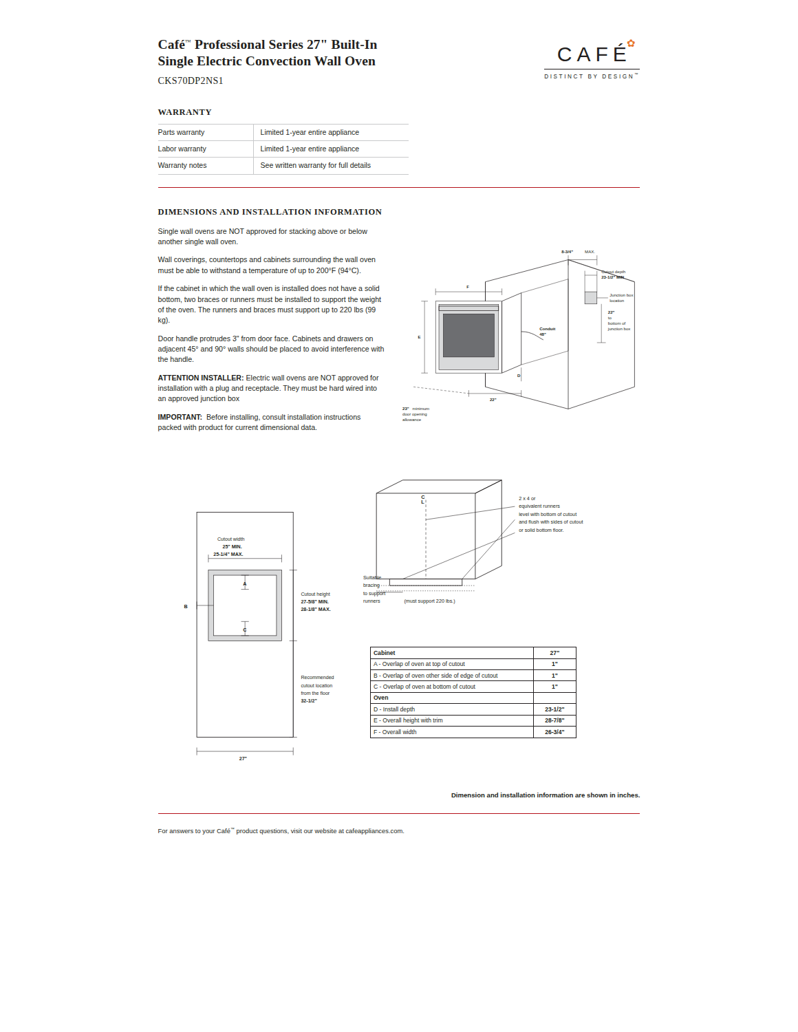Café™ Professional Series 27" Built-In
Single Electric Convection Wall Oven
CKS70DP2NS1
✿
CAFÉ
DISTINCT BY DESIGN™
WARRANTY
| Parts warranty | Limited 1-year entire appliance |
| Labor warranty | Limited 1-year entire appliance |
| Warranty notes | See written warranty for full details |
DIMENSIONS AND INSTALLATION INFORMATION
Single wall ovens are NOT approved for stacking above or below another single wall oven.
Wall coverings, countertops and cabinets surrounding the wall oven must be able to withstand a temperature of up to 200°F (94°C).
If the cabinet in which the wall oven is installed does not have a solid bottom, two braces or runners must be installed to support the weight of the oven. The runners and braces must support up to 220 lbs (99 kg).
Door handle protrudes 3" from door face. Cabinets and drawers on adjacent 45° and 90° walls should be placed to avoid interference with the handle.
ATTENTION INSTALLER: Electric wall ovens are NOT approved for installation with a plug and receptacle. They must be hard wired into an approved junction box
IMPORTANT: Before installing, consult installation instructions packed with product for current dimensional data.
Conduit 48" Junction box location Cutout depth 23-1/2" MIN 8-3/4" MAX. 22" to bottom of junction box E F D 22" 23" minimum door opening allowance
Cutout width 25" MIN. 25-1/4" MAX. A C B Cutout height 27-5/8" MIN. 28-1/8" MAX. Recommended cutout location from the floor 32-1/2" 27"
C L 2 x 4 or equivalent runners level with bottom of cutout and flush with sides of cutout or solid bottom floor. Suitable bracing to support runners (must support 220 lbs.)
| Cabinet | 27" |
| A - Overlap of oven at top of cutout | 1" |
| B - Overlap of oven other side of edge of cutout | 1" |
| C - Overlap of oven at bottom of cutout | 1" |
| Oven | |
| D - Install depth | 23-1/2" |
| E - Overall height with trim | 28-7/8" |
| F - Overall width | 26-3/4" |
Dimension and installation information are shown in inches.
For answers to your Café™ product questions, visit our website at cafeappliances.com.